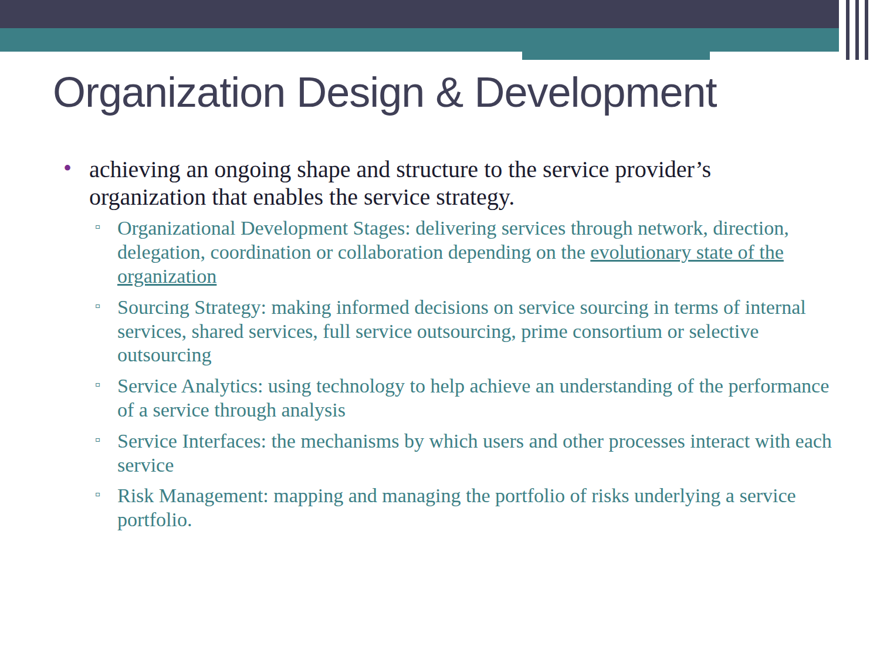Organization Design & Development
achieving an ongoing shape and structure to the service provider’s organization that enables the service strategy.
Organizational Development Stages: delivering services through network, direction, delegation, coordination or collaboration depending on the evolutionary state of the organization
Sourcing Strategy: making informed decisions on service sourcing in terms of internal services, shared services, full service outsourcing, prime consortium or selective outsourcing
Service Analytics: using technology to help achieve an understanding of the performance of a service through analysis
Service Interfaces: the mechanisms by which users and other processes interact with each service
Risk Management: mapping and managing the portfolio of risks underlying a service portfolio.